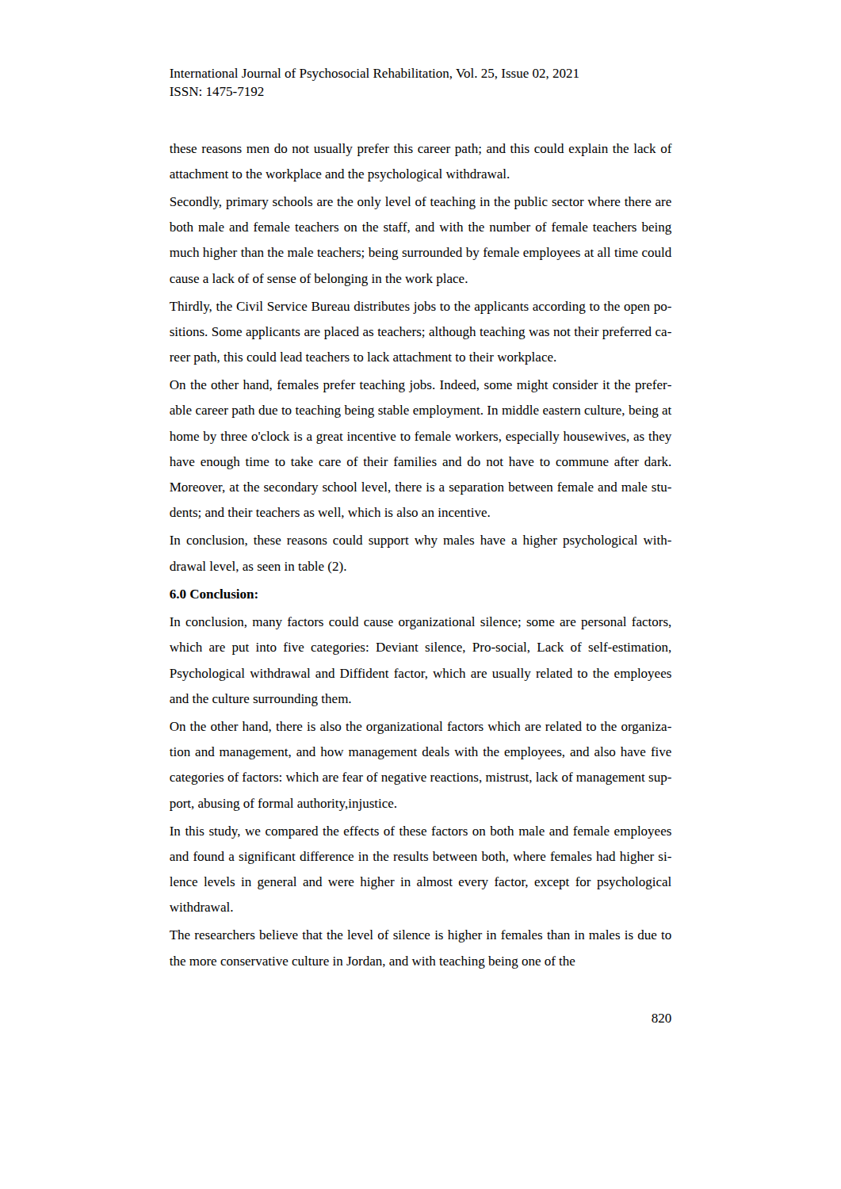International Journal of Psychosocial Rehabilitation, Vol. 25, Issue 02, 2021
ISSN: 1475-7192
these reasons men do not usually prefer this career path; and this could explain the lack of attachment to the workplace and the psychological withdrawal.
Secondly, primary schools are the only level of teaching in the public sector where there are both male and female teachers on the staff, and with the number of female teachers being much higher than the male teachers; being surrounded by female employees at all time could cause a lack of of sense of belonging in the work place.
Thirdly, the Civil Service Bureau distributes jobs to the applicants according to the open positions. Some applicants are placed as teachers; although teaching was not their preferred career path, this could lead teachers to lack attachment to their workplace.
On the other hand, females prefer teaching jobs. Indeed, some might consider it the preferable career path due to teaching being stable employment. In middle eastern culture, being at home by three o'clock is a great incentive to female workers, especially housewives, as they have enough time to take care of their families and do not have to commune after dark. Moreover, at the secondary school level, there is a separation between female and male students; and their teachers as well, which is also an incentive.
In conclusion, these reasons could support why males have a higher psychological withdrawal level, as seen in table (2).
6.0 Conclusion:
In conclusion, many factors could cause organizational silence; some are personal factors, which are put into five categories: Deviant silence, Pro-social, Lack of self-estimation, Psychological withdrawal and Diffident factor, which are usually related to the employees and the culture surrounding them.
On the other hand, there is also the organizational factors which are related to the organization and management, and how management deals with the employees, and also have five categories of factors: which are fear of negative reactions, mistrust, lack of management support, abusing of formal authority,injustice.
In this study, we compared the effects of these factors on both male and female employees and found a significant difference in the results between both, where females had higher silence levels in general and were higher in almost every factor, except for psychological withdrawal.
The researchers believe that the level of silence is higher in females than in males is due to the more conservative culture in Jordan, and with teaching being one of the
820